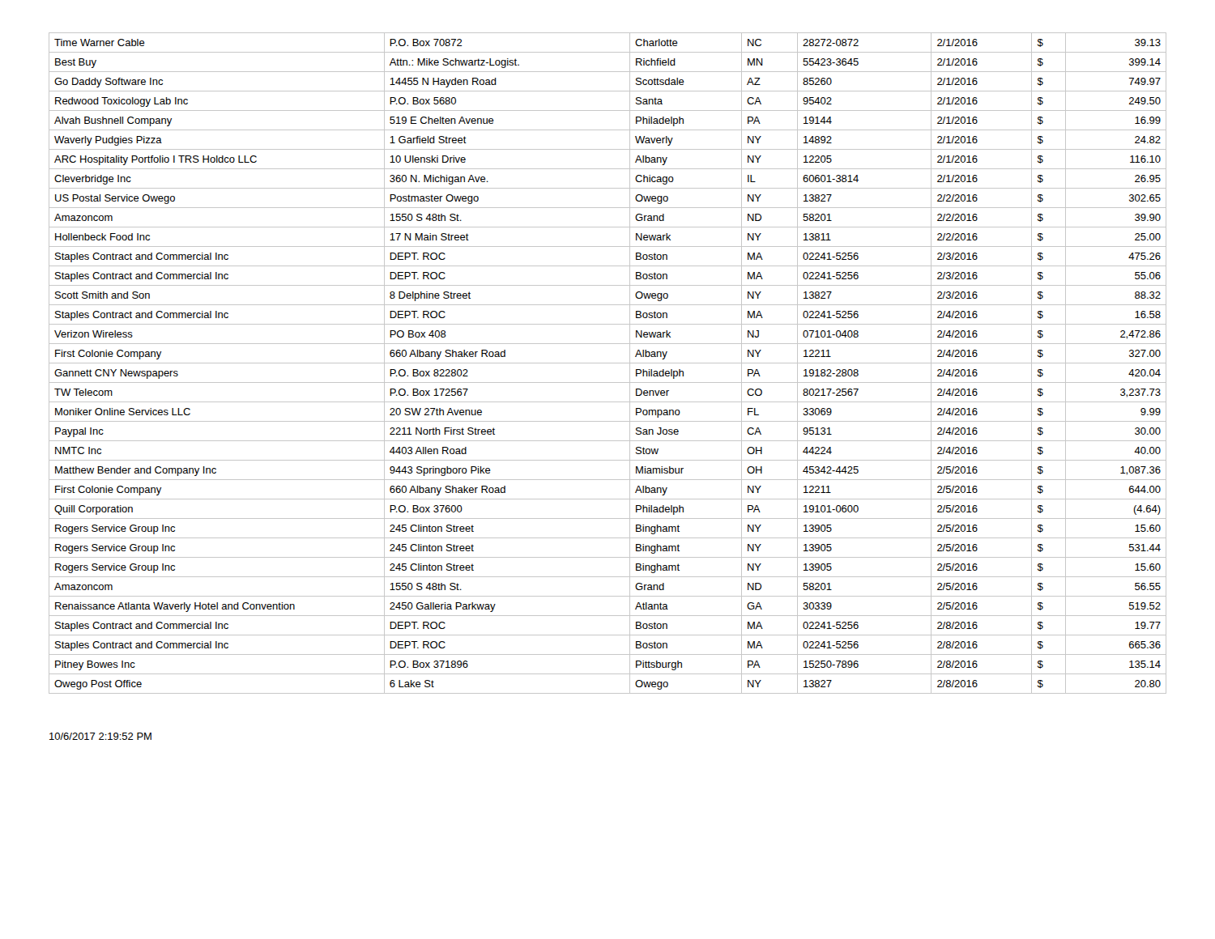| Time Warner Cable | P.O. Box 70872 | Charlotte | NC | 28272-0872 | 2/1/2016 | $ | 39.13 |
| Best Buy | Attn.: Mike Schwartz-Logist. | Richfield | MN | 55423-3645 | 2/1/2016 | $ | 399.14 |
| Go Daddy Software Inc | 14455 N Hayden Road | Scottsdale | AZ | 85260 | 2/1/2016 | $ | 749.97 |
| Redwood Toxicology Lab Inc | P.O. Box 5680 | Santa | CA | 95402 | 2/1/2016 | $ | 249.50 |
| Alvah Bushnell Company | 519 E Chelten Avenue | Philadelph | PA | 19144 | 2/1/2016 | $ | 16.99 |
| Waverly Pudgies Pizza | 1 Garfield Street | Waverly | NY | 14892 | 2/1/2016 | $ | 24.82 |
| ARC Hospitality Portfolio I TRS Holdco LLC | 10 Ulenski Drive | Albany | NY | 12205 | 2/1/2016 | $ | 116.10 |
| Cleverbridge Inc | 360 N. Michigan Ave. | Chicago | IL | 60601-3814 | 2/1/2016 | $ | 26.95 |
| US Postal Service Owego | Postmaster Owego | Owego | NY | 13827 | 2/2/2016 | $ | 302.65 |
| Amazoncom | 1550 S 48th St. | Grand | ND | 58201 | 2/2/2016 | $ | 39.90 |
| Hollenbeck Food Inc | 17 N Main Street | Newark | NY | 13811 | 2/2/2016 | $ | 25.00 |
| Staples Contract and Commercial Inc | DEPT. ROC | Boston | MA | 02241-5256 | 2/3/2016 | $ | 475.26 |
| Staples Contract and Commercial Inc | DEPT. ROC | Boston | MA | 02241-5256 | 2/3/2016 | $ | 55.06 |
| Scott Smith and Son | 8 Delphine Street | Owego | NY | 13827 | 2/3/2016 | $ | 88.32 |
| Staples Contract and Commercial Inc | DEPT. ROC | Boston | MA | 02241-5256 | 2/4/2016 | $ | 16.58 |
| Verizon Wireless | PO Box 408 | Newark | NJ | 07101-0408 | 2/4/2016 | $ | 2,472.86 |
| First Colonie Company | 660 Albany Shaker Road | Albany | NY | 12211 | 2/4/2016 | $ | 327.00 |
| Gannett CNY Newspapers | P.O. Box 822802 | Philadelph | PA | 19182-2808 | 2/4/2016 | $ | 420.04 |
| TW Telecom | P.O. Box 172567 | Denver | CO | 80217-2567 | 2/4/2016 | $ | 3,237.73 |
| Moniker Online Services LLC | 20 SW 27th Avenue | Pompano | FL | 33069 | 2/4/2016 | $ | 9.99 |
| Paypal Inc | 2211 North First Street | San Jose | CA | 95131 | 2/4/2016 | $ | 30.00 |
| NMTC Inc | 4403 Allen Road | Stow | OH | 44224 | 2/4/2016 | $ | 40.00 |
| Matthew Bender and Company Inc | 9443 Springboro Pike | Miamisbur | OH | 45342-4425 | 2/5/2016 | $ | 1,087.36 |
| First Colonie Company | 660 Albany Shaker Road | Albany | NY | 12211 | 2/5/2016 | $ | 644.00 |
| Quill Corporation | P.O. Box 37600 | Philadelph | PA | 19101-0600 | 2/5/2016 | $ | (4.64) |
| Rogers Service Group Inc | 245 Clinton Street | Binghamt | NY | 13905 | 2/5/2016 | $ | 15.60 |
| Rogers Service Group Inc | 245 Clinton Street | Binghamt | NY | 13905 | 2/5/2016 | $ | 531.44 |
| Rogers Service Group Inc | 245 Clinton Street | Binghamt | NY | 13905 | 2/5/2016 | $ | 15.60 |
| Amazoncom | 1550 S 48th St. | Grand | ND | 58201 | 2/5/2016 | $ | 56.55 |
| Renaissance Atlanta Waverly Hotel and Convention | 2450 Galleria Parkway | Atlanta | GA | 30339 | 2/5/2016 | $ | 519.52 |
| Staples Contract and Commercial Inc | DEPT. ROC | Boston | MA | 02241-5256 | 2/8/2016 | $ | 19.77 |
| Staples Contract and Commercial Inc | DEPT. ROC | Boston | MA | 02241-5256 | 2/8/2016 | $ | 665.36 |
| Pitney Bowes Inc | P.O. Box 371896 | Pittsburgh | PA | 15250-7896 | 2/8/2016 | $ | 135.14 |
| Owego Post Office | 6 Lake St | Owego | NY | 13827 | 2/8/2016 | $ | 20.80 |
10/6/2017 2:19:52 PM